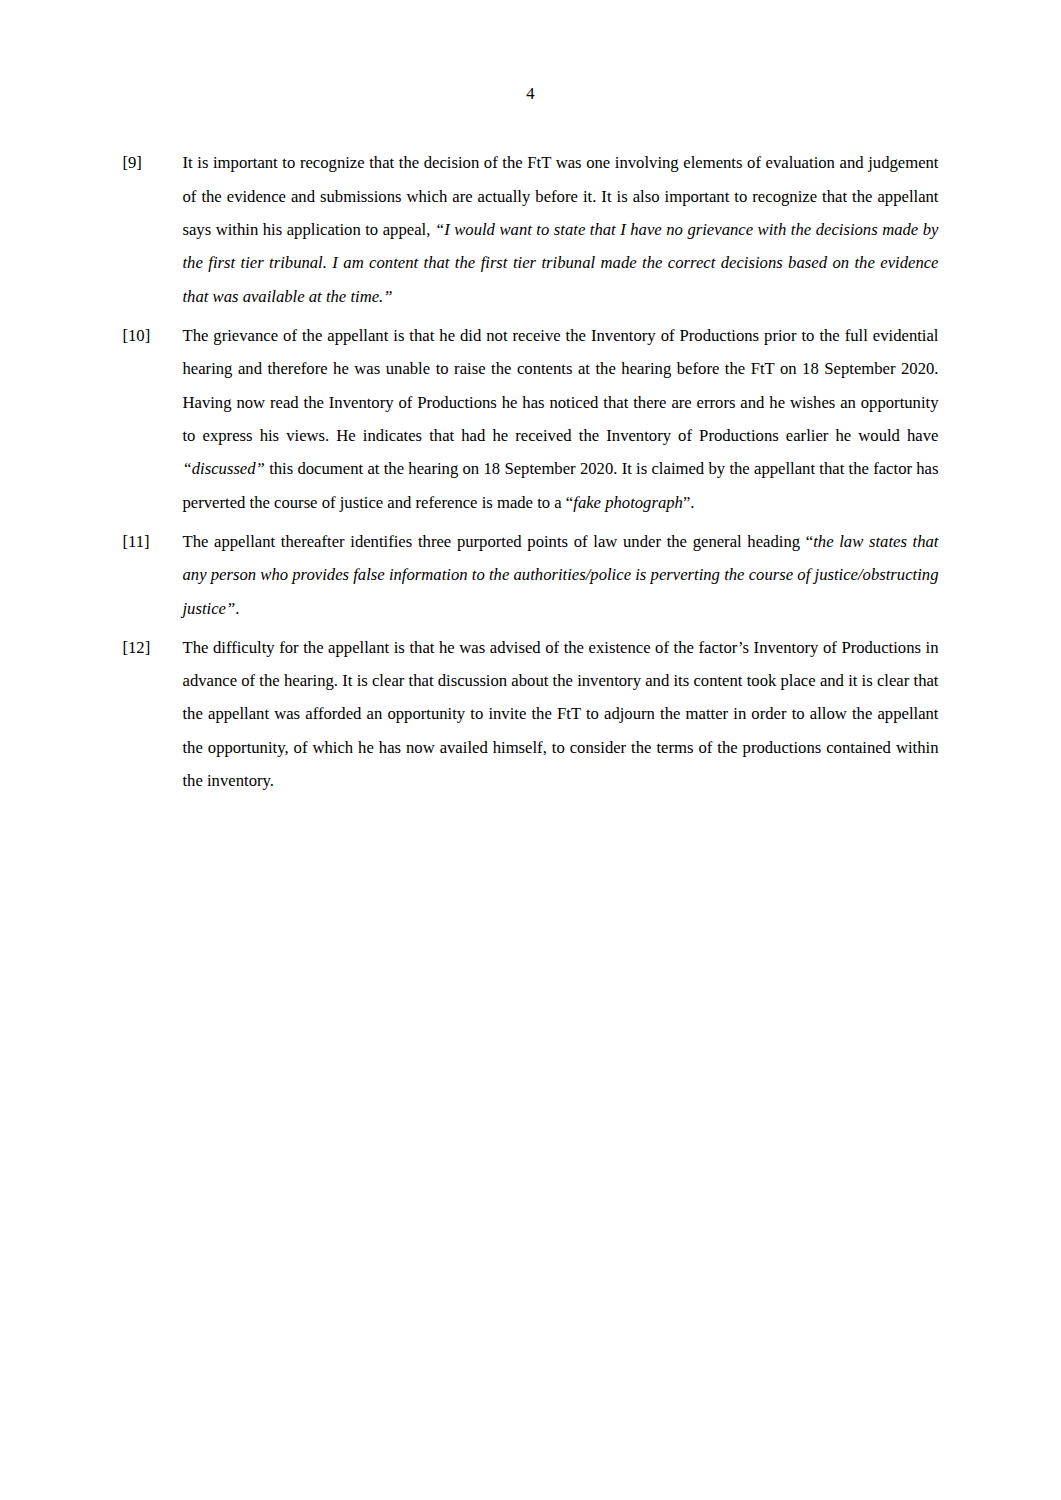4
[9] It is important to recognize that the decision of the FtT was one involving elements of evaluation and judgement of the evidence and submissions which are actually before it. It is also important to recognize that the appellant says within his application to appeal, “I would want to state that I have no grievance with the decisions made by the first tier tribunal. I am content that the first tier tribunal made the correct decisions based on the evidence that was available at the time.”
[10] The grievance of the appellant is that he did not receive the Inventory of Productions prior to the full evidential hearing and therefore he was unable to raise the contents at the hearing before the FtT on 18 September 2020. Having now read the Inventory of Productions he has noticed that there are errors and he wishes an opportunity to express his views. He indicates that had he received the Inventory of Productions earlier he would have “discussed” this document at the hearing on 18 September 2020. It is claimed by the appellant that the factor has perverted the course of justice and reference is made to a “fake photograph”.
[11] The appellant thereafter identifies three purported points of law under the general heading “the law states that any person who provides false information to the authorities/police is perverting the course of justice/obstructing justice”.
[12] The difficulty for the appellant is that he was advised of the existence of the factor’s Inventory of Productions in advance of the hearing. It is clear that discussion about the inventory and its content took place and it is clear that the appellant was afforded an opportunity to invite the FtT to adjourn the matter in order to allow the appellant the opportunity, of which he has now availed himself, to consider the terms of the productions contained within the inventory.